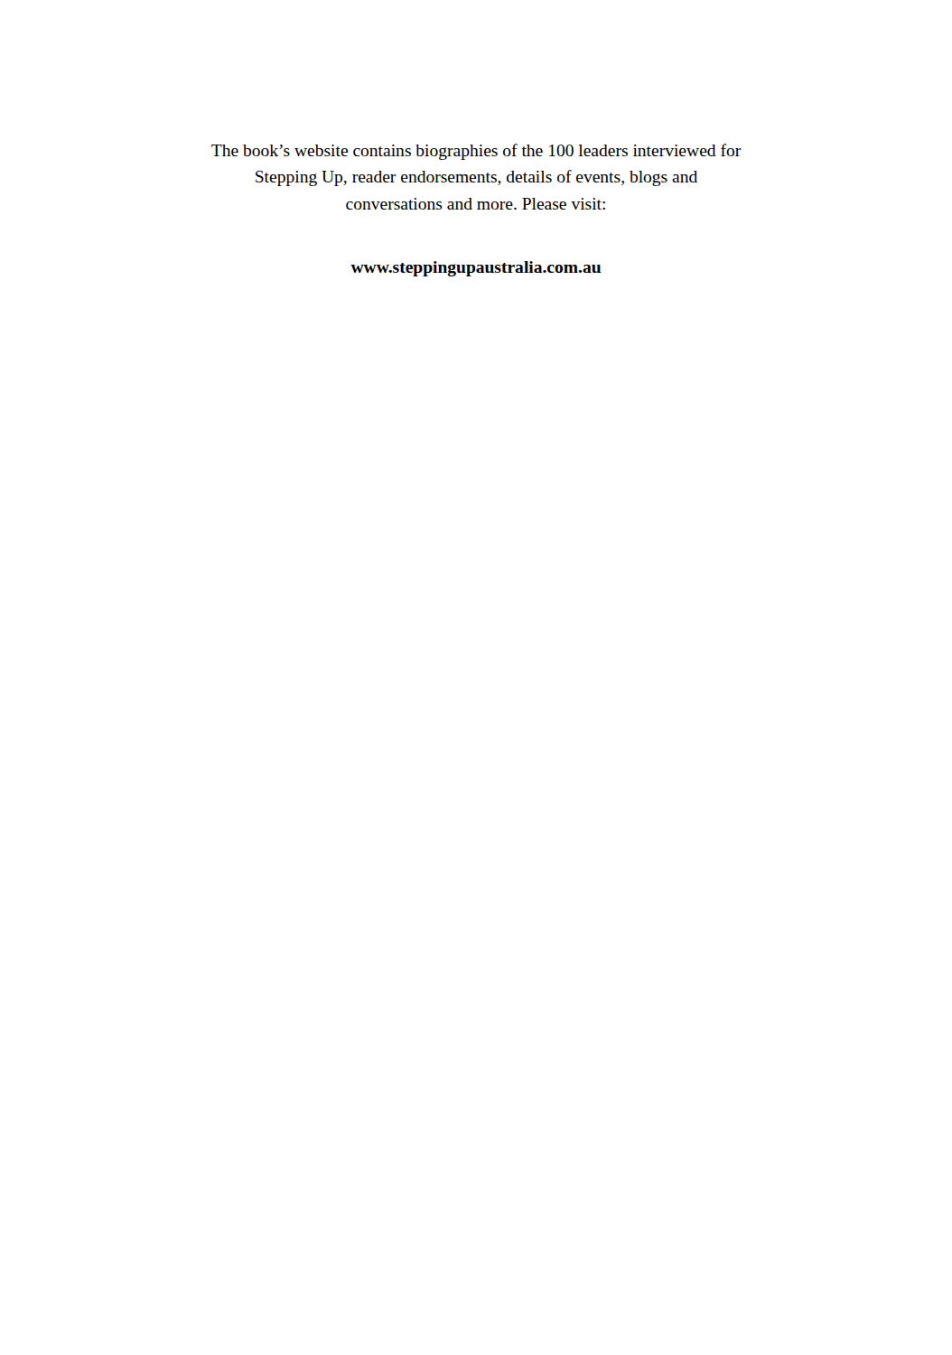The book’s website contains biographies of the 100 leaders interviewed for Stepping Up, reader endorsements, details of events, blogs and conversations and more. Please visit:
www.steppingupaustralia.com.au